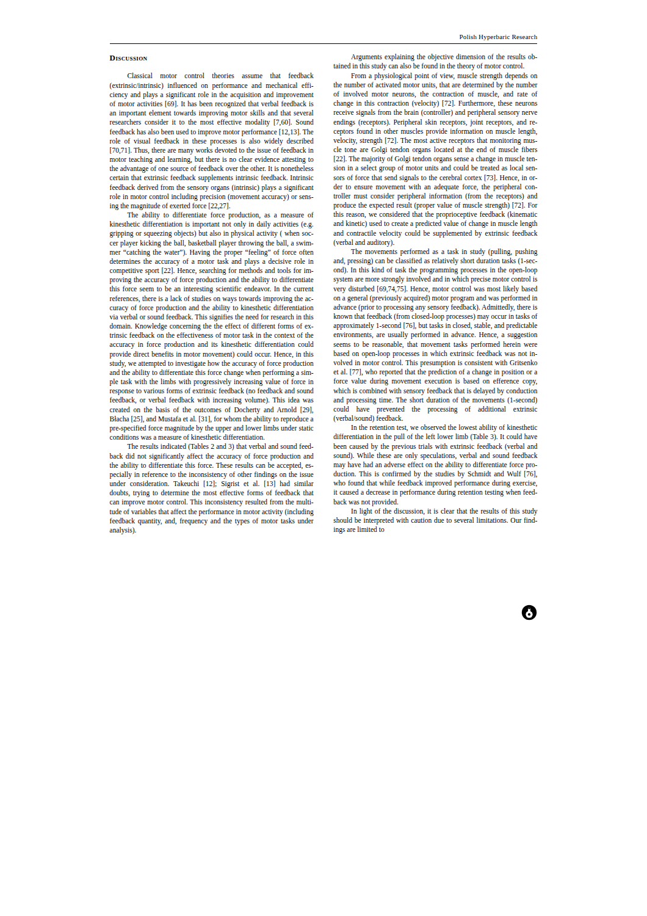Polish Hyperbaric Research
Discussion
Classical motor control theories assume that feedback (extrinsic/intrinsic) influenced on performance and mechanical efficiency and plays a significant role in the acquisition and improvement of motor activities [69]. It has been recognized that verbal feedback is an important element towards improving motor skills and that several researchers consider it to the most effective modality [7,60]. Sound feedback has also been used to improve motor performance [12,13]. The role of visual feedback in these processes is also widely described [70,71]. Thus, there are many works devoted to the issue of feedback in motor teaching and learning, but there is no clear evidence attesting to the advantage of one source of feedback over the other. It is nonetheless certain that extrinsic feedback supplements intrinsic feedback. Intrinsic feedback derived from the sensory organs (intrinsic) plays a significant role in motor control including precision (movement accuracy) or sensing the magnitude of exerted force [22,27].
The ability to differentiate force production, as a measure of kinesthetic differentiation is important not only in daily activities (e.g. gripping or squeezing objects) but also in physical activity ( when soccer player kicking the ball, basketball player throwing the ball, a swimmer “catching the water”). Having the proper “feeling” of force often determines the accuracy of a motor task and plays a decisive role in competitive sport [22]. Hence, searching for methods and tools for improving the accuracy of force production and the ability to differentiate this force seem to be an interesting scientific endeavor. In the current references, there is a lack of studies on ways towards improving the accuracy of force production and the ability to kinesthetic differentiation via verbal or sound feedback. This signifies the need for research in this domain. Knowledge concerning the the effect of different forms of extrinsic feedback on the effectiveness of motor task in the context of the accuracy in force production and its kinesthetic differentiation could provide direct benefits in motor movement) could occur. Hence, in this study, we attempted to investigate how the accuracy of force production and the ability to differentiate this force change when performing a simple task with the limbs with progressively increasing value of force in response to various forms of extrinsic feedback (no feedback and sound feedback, or verbal feedback with increasing volume). This idea was created on the basis of the outcomes of Docherty and Arnold [29], Błacha [25], and Mustafa et al. [31], for whom the ability to reproduce a pre-specified force magnitude by the upper and lower limbs under static conditions was a measure of kinesthetic differentiation.
The results indicated (Tables 2 and 3) that verbal and sound feedback did not significantly affect the accuracy of force production and the ability to differentiate this force. These results can be accepted, especially in reference to the inconsistency of other findings on the issue under consideration. Takeuchi [12]; Sigrist et al. [13] had similar doubts, trying to determine the most effective forms of feedback that can improve motor control. This inconsistency resulted from the multitude of variables that affect the performance in motor activity (including feedback quantity, and, frequency and the types of motor tasks under analysis).
Arguments explaining the objective dimension of the results obtained in this study can also be found in the theory of motor control.
From a physiological point of view, muscle strength depends on the number of activated motor units, that are determined by the number of involved motor neurons, the contraction of muscle, and rate of change in this contraction (velocity) [72]. Furthermore, these neurons receive signals from the brain (controller) and peripheral sensory nerve endings (receptors). Peripheral skin receptors, joint receptors, and receptors found in other muscles provide information on muscle length, velocity, strength [72]. The most active receptors that monitoring muscle tone are Golgi tendon organs located at the end of muscle fibers [22]. The majority of Golgi tendon organs sense a change in muscle tension in a select group of motor units and could be treated as local sensors of force that send signals to the cerebral cortex [73]. Hence, in order to ensure movement with an adequate force, the peripheral controller must consider peripheral information (from the receptors) and produce the expected result (proper value of muscle strength) [72]. For this reason, we considered that the proprioceptive feedback (kinematic and kinetic) used to create a predicted value of change in muscle length and contractile velocity could be supplemented by extrinsic feedback (verbal and auditory).
The movements performed as a task in study (pulling, pushing and, pressing) can be classified as relatively short duration tasks (1-second). In this kind of task the programming processes in the open-loop system are more strongly involved and in which precise motor control is very disturbed [69,74,75]. Hence, motor control was most likely based on a general (previously acquired) motor program and was performed in advance (prior to processing any sensory feedback). Admittedly, there is known that feedback (from closed-loop processes) may occur in tasks of approximately 1-second [76], but tasks in closed, stable, and predictable environments, are usually performed in advance. Hence, a suggestion seems to be reasonable, that movement tasks performed herein were based on open-loop processes in which extrinsic feedback was not involved in motor control. This presumption is consistent with Gritsenko et al. [77], who reported that the prediction of a change in position or a force value during movement execution is based on efference copy, which is combined with sensory feedback that is delayed by conduction and processing time. The short duration of the movements (1-second) could have prevented the processing of additional extrinsic (verbal/sound) feedback.
In the retention test, we observed the lowest ability of kinesthetic differentiation in the pull of the left lower limb (Table 3). It could have been caused by the previous trials with extrinsic feedback (verbal and sound). While these are only speculations, verbal and sound feedback may have had an adverse effect on the ability to differentiate force production. This is confirmed by the studies by Schmidt and Wulf [76], who found that while feedback improved performance during exercise, it caused a decrease in performance during retention testing when feedback was not provided.
In light of the discussion, it is clear that the results of this study should be interpreted with caution due to several limitations. Our findings are limited to